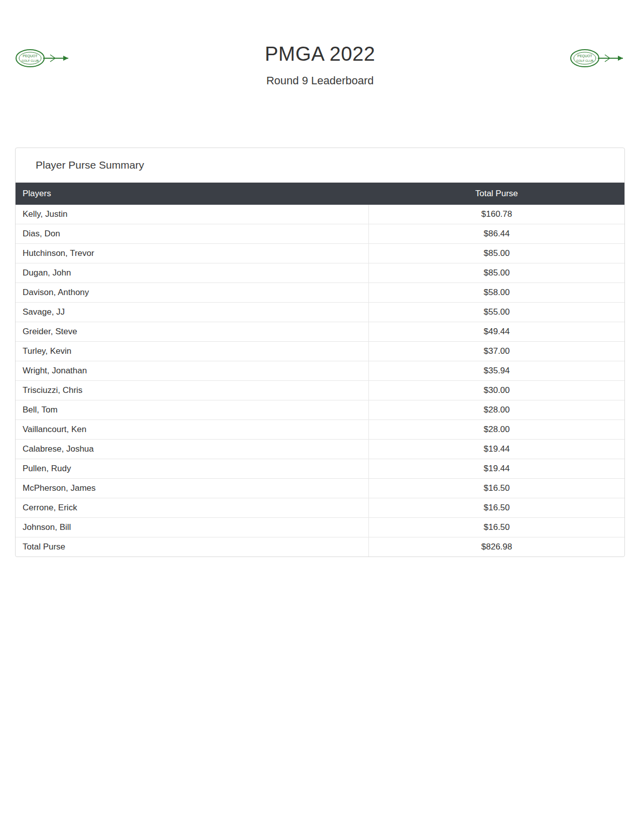PEQUOT GOLF CLUB
PEQUOT GOLF CLUB
PMGA 2022
Round 9 Leaderboard
Player Purse Summary
| Players | Total Purse |
| --- | --- |
| Kelly, Justin | $160.78 |
| Dias, Don | $86.44 |
| Hutchinson, Trevor | $85.00 |
| Dugan, John | $85.00 |
| Davison, Anthony | $58.00 |
| Savage, JJ | $55.00 |
| Greider, Steve | $49.44 |
| Turley, Kevin | $37.00 |
| Wright, Jonathan | $35.94 |
| Trisciuzzi, Chris | $30.00 |
| Bell, Tom | $28.00 |
| Vaillancourt, Ken | $28.00 |
| Calabrese, Joshua | $19.44 |
| Pullen, Rudy | $19.44 |
| McPherson, James | $16.50 |
| Cerrone, Erick | $16.50 |
| Johnson, Bill | $16.50 |
| Total Purse | $826.98 |